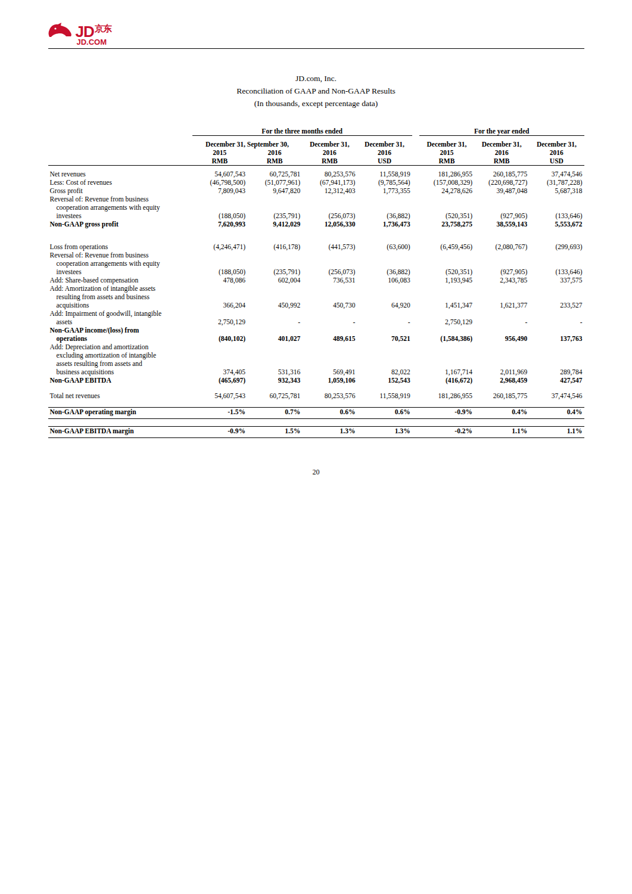JD京东 JD.COM
JD.com, Inc.
Reconciliation of GAAP and Non-GAAP Results
(In thousands, except percentage data)
| | For the three months ended | | For the year ended |
| | December 31, September 30, | December 31, | December 31, | | December 31, | December 31, | December 31, |
| | 2015 | 2016 | 2016 | 2016 | | 2015 | 2016 | 2016 |
| | RMB | RMB | RMB | USD | | RMB | RMB | USD |
| Net revenues | 54,607,543 | 60,725,781 | 80,253,576 | 11,558,919 | | 181,286,955 | 260,185,775 | 37,474,546 |
| Less: Cost of revenues | (46,798,500) | (51,077,961) | (67,941,173) | (9,785,564) | | (157,008,329) | (220,698,727) | (31,787,228) |
| Gross profit | 7,809,043 | 9,647,820 | 12,312,403 | 1,773,355 | | 24,278,626 | 39,487,048 | 5,687,318 |
| Reversal of: Revenue from business | | | | | | | | |
| cooperation arrangements with equity | | | | | | | | |
| investees | (188,050) | (235,791) | (256,073) | (36,882) | | (520,351) | (927,905) | (133,646) |
| Non-GAAP gross profit | 7,620,993 | 9,412,029 | 12,056,330 | 1,736,473 | | 23,758,275 | 38,559,143 | 5,553,672 |
| Loss from operations | (4,246,471) | (416,178) | (441,573) | (63,600) | | (6,459,456) | (2,080,767) | (299,693) |
| Reversal of: Revenue from business | | | | | | | | |
| cooperation arrangements with equity | | | | | | | | |
| investees | (188,050) | (235,791) | (256,073) | (36,882) | | (520,351) | (927,905) | (133,646) |
| Add: Share-based compensation | 478,086 | 602,004 | 736,531 | 106,083 | | 1,193,945 | 2,343,785 | 337,575 |
| Add: Amortization of intangible assets | | | | | | | | |
| resulting from assets and business | | | | | | | | |
| acquisitions | 366,204 | 450,992 | 450,730 | 64,920 | | 1,451,347 | 1,621,377 | 233,527 |
| Add: Impairment of goodwill, intangible | | | | | | | | |
| assets | 2,750,129 | - | - | - | | 2,750,129 | - | - |
| Non-GAAP income/(loss) from | | | | | | | | |
| operations | (840,102) | 401,027 | 489,615 | 70,521 | | (1,584,386) | 956,490 | 137,763 |
| Add: Depreciation and amortization | | | | | | | | |
| excluding amortization of intangible | | | | | | | | |
| assets resulting from assets and | | | | | | | | |
| business acquisitions | 374,405 | 531,316 | 569,491 | 82,022 | | 1,167,714 | 2,011,969 | 289,784 |
| Non-GAAP EBITDA | (465,697) | 932,343 | 1,059,106 | 152,543 | | (416,672) | 2,968,459 | 427,547 |
| Total net revenues | 54,607,543 | 60,725,781 | 80,253,576 | 11,558,919 | | 181,286,955 | 260,185,775 | 37,474,546 |
| Non-GAAP operating margin | -1.5% | 0.7% | 0.6% | 0.6% | | -0.9% | 0.4% | 0.4% |
| Non-GAAP EBITDA margin | -0.9% | 1.5% | 1.3% | 1.3% | | -0.2% | 1.1% | 1.1% |
20